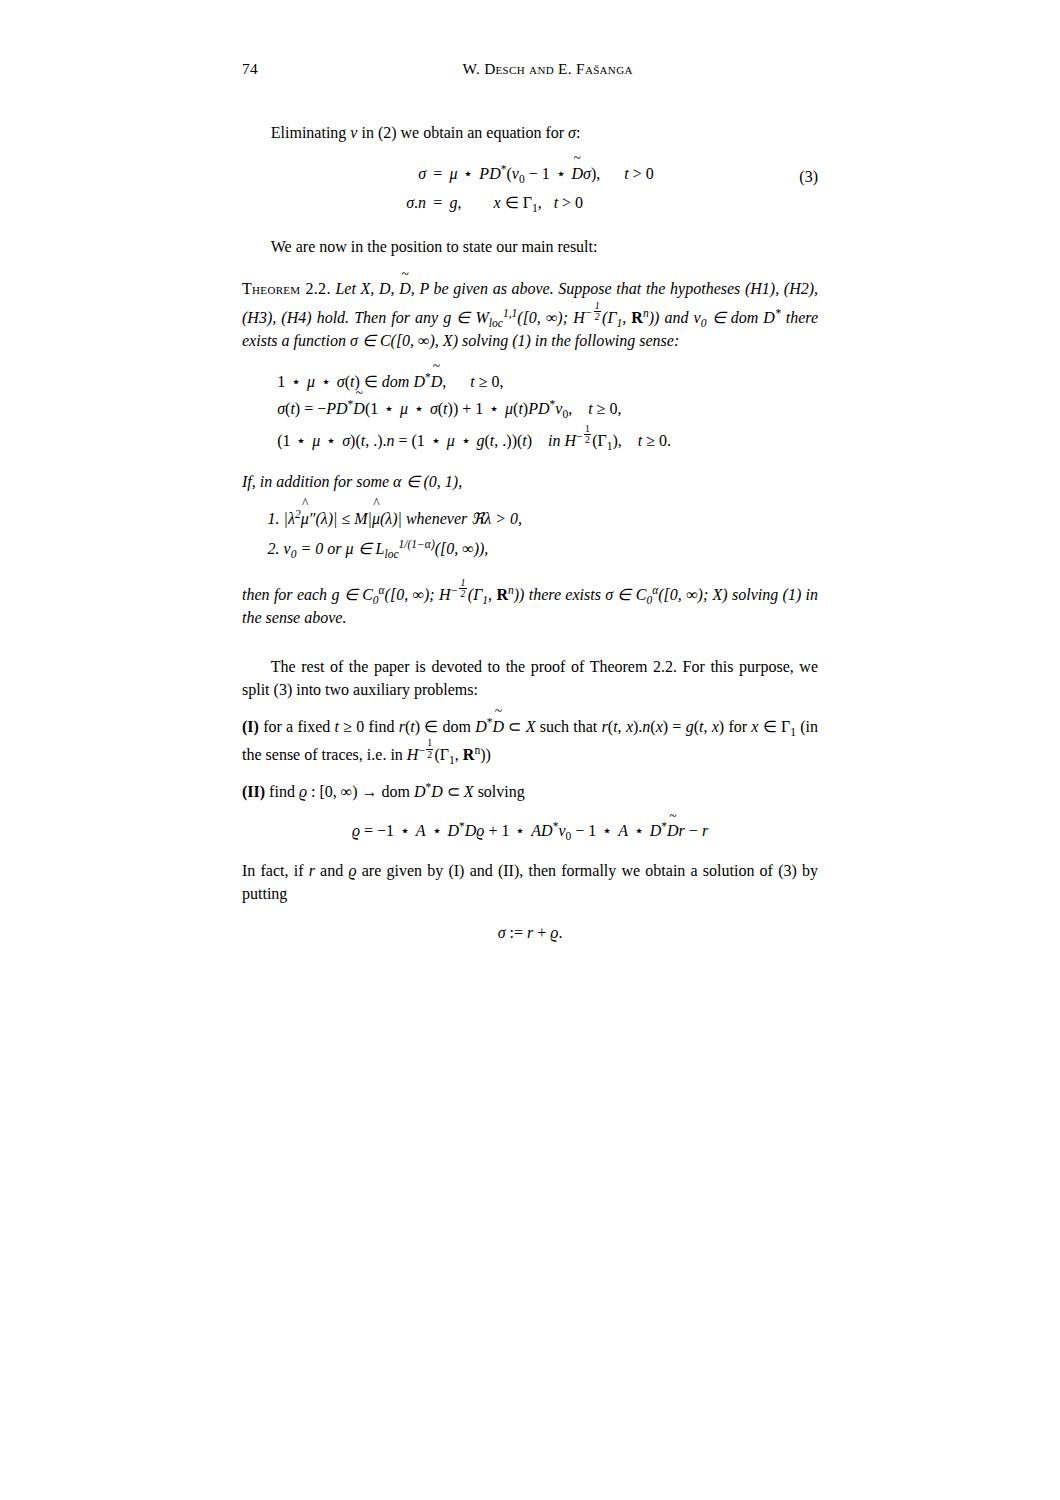74 W. Desch and E. Fašanga
Eliminating v in (2) we obtain an equation for σ:
(3) σ = μ ⋆ PD*(v0 − 1 ⋆ ~D σ), t > 0 σ.n = g, x ∈ Γ1, t > 0
We are now in the position to state our main result:
Theorem 2.2. Let X, D, ~D, P be given as above. Suppose that the hypotheses (H1), (H2),(H3), (H4) hold. Then for any g ∈ Wloc1,1([0, ∞); H−12(Γ1, Rn)) and v0 ∈ dom D* there exists a function σ ∈ C([0, ∞), X) solving (1) in the following sense:
1 ⋆ μ ⋆ σ(t) ∈ dom D*~D, t ≥ 0,
σ(t) = −PD*~D(1 ⋆ μ ⋆ σ(t)) + 1 ⋆ μ(t)PD*v0, t ≥ 0,
(1 ⋆ μ ⋆ σ)(t, .).n = (1 ⋆ μ ⋆ g(t, .))(t) in H−12(Γ1), t ≥ 0.
If, in addition for some α ∈ (0, 1),
|λ2^μ″(λ)| ≤ M|^μ(λ)| whenever ℜλ > 0,
v0 = 0 or μ ∈ Lloc1/(1−α)([0, ∞)),
then for each g ∈ C0α([0, ∞); H−12(Γ1, Rn)) there exists σ ∈ C0α([0, ∞); X) solving (1) in the sense above.
The rest of the paper is devoted to the proof of Theorem 2.2. For this purpose, we split (3) into two auxiliary problems:
(I) for a fixed t ≥ 0 find r(t) ∈ dom D*~D ⊂ X such that r(t, x).n(x) = g(t, x) for x ∈ Γ1 (in the sense of traces, i.e. in H−12(Γ1, Rn))
(II) find ϱ : [0, ∞) → dom D*D ⊂ X solving
ϱ = −1 ⋆ A ⋆ D*Dϱ + 1 ⋆ AD*v0 − 1 ⋆ A ⋆ D*~D r − r
In fact, if r and ϱ are given by (I) and (II), then formally we obtain a solution of (3) by putting
σ := r + ϱ.